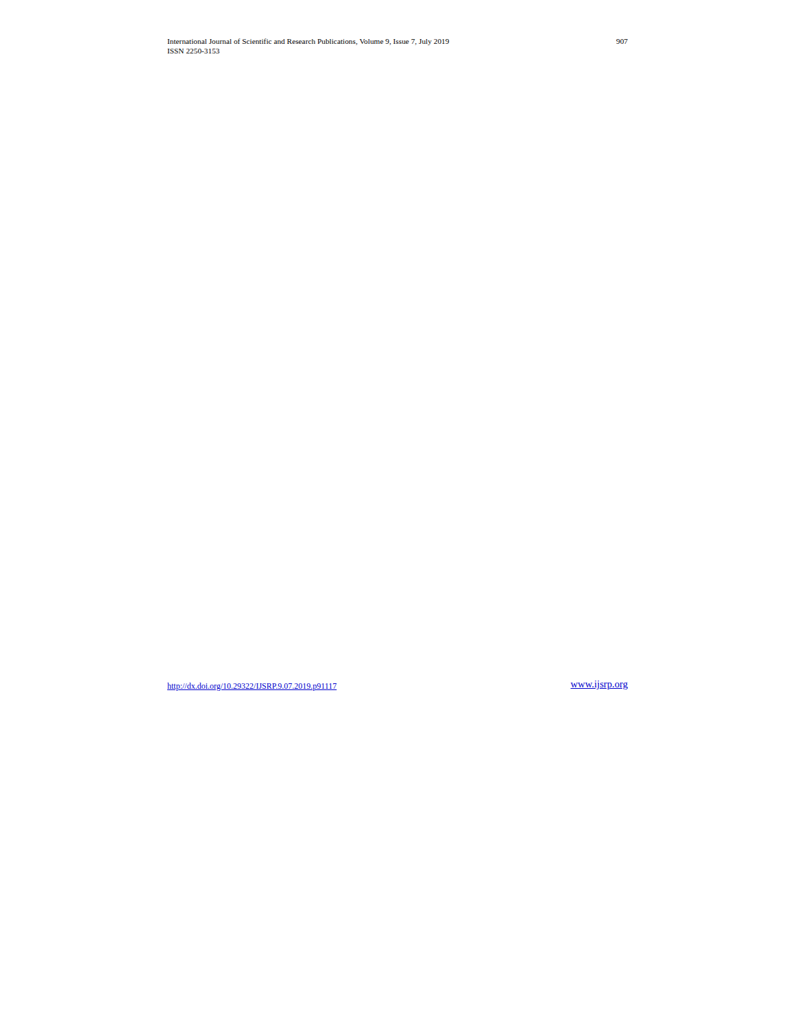International Journal of Scientific and Research Publications, Volume 9, Issue 7, July 2019
907
ISSN 2250-3153
http://dx.doi.org/10.29322/IJSRP.9.07.2019.p91117
www.ijsrp.org